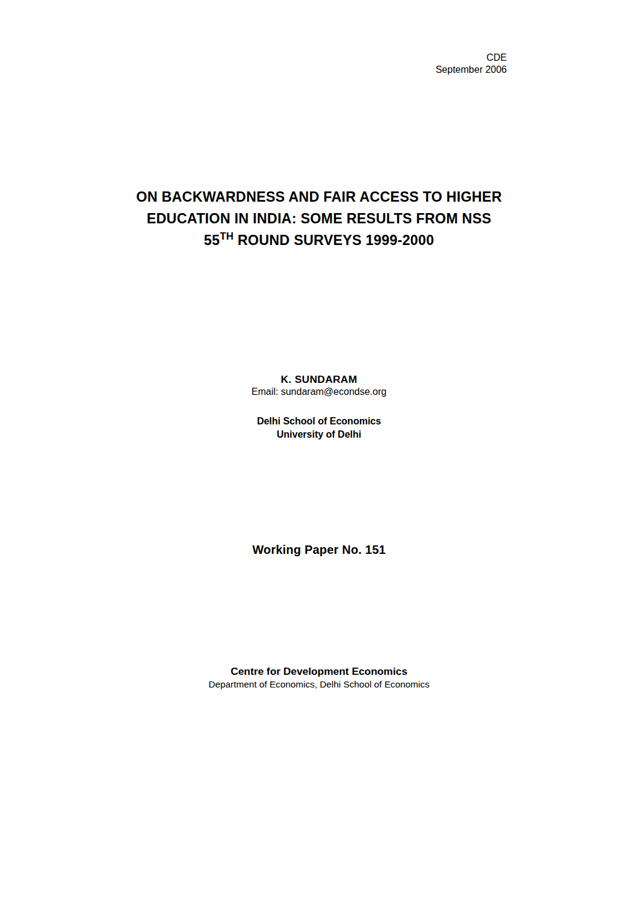CDE
September 2006
ON BACKWARDNESS AND FAIR ACCESS TO HIGHER EDUCATION IN INDIA: SOME RESULTS FROM NSS 55TH ROUND SURVEYS 1999-2000
K. SUNDARAM
Email: sundaram@econdse.org
Delhi School of Economics
University of Delhi
Working Paper No. 151
Centre for Development Economics
Department of Economics, Delhi School of Economics